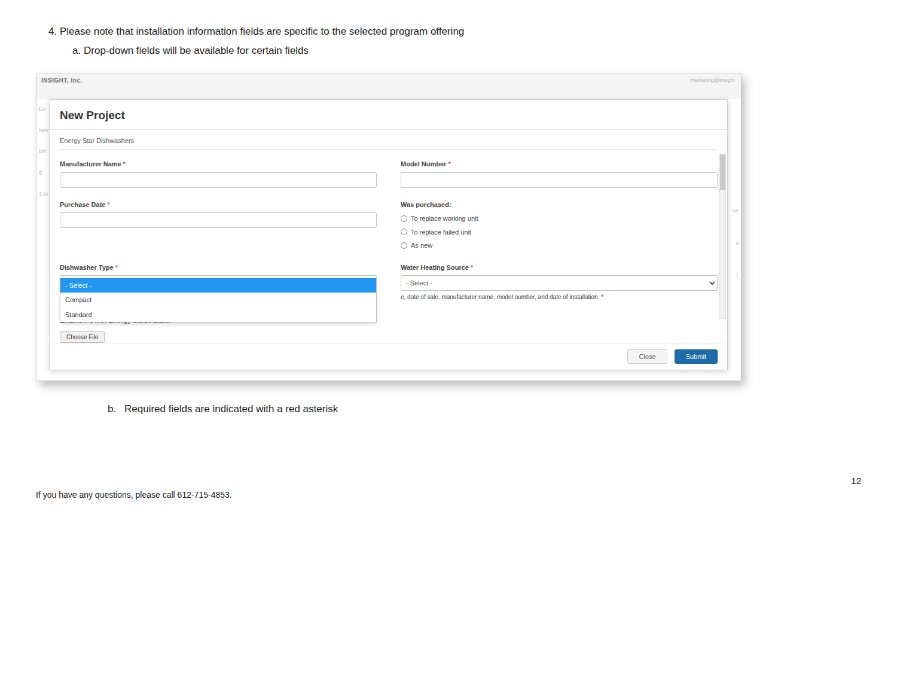Please note that installation information fields are specific to the selected program offering
Drop-down fields will be available for certain fields
INSIGHT, Inc. marketing@insight
Lis
Nev
tch
0
1 to
ve
s
1
New Project
Energy Star Dishwashers
Manufacturer Name *
Model Number *
Purchase Date *
Was purchased:
To replace working unit
To replace failed unit
As new
Dishwasher Type * - Select -
- Select -
Compact
Standard
Water Heating Source * - Select -
e, date of sale, manufacturer name, model number, and date of installation. *
ENERGY STAR Energy Guide Label
Choose File
Close Submit
b. Required fields are indicated with a red asterisk
12 If you have any questions, please call 612-715-4853.